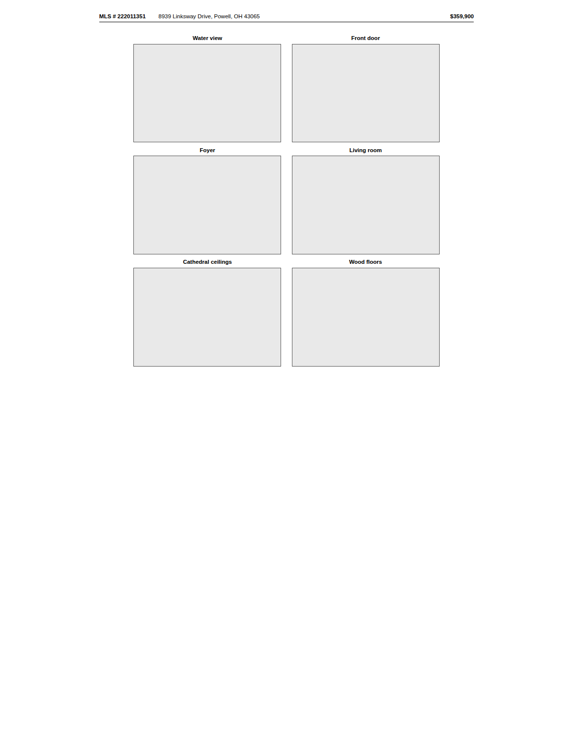MLS # 222011351 8939 Linksway Drive, Powell, OH 43065 $359,900
Water view
Front door
Foyer
Living room
Cathedral ceilings
Wood floors